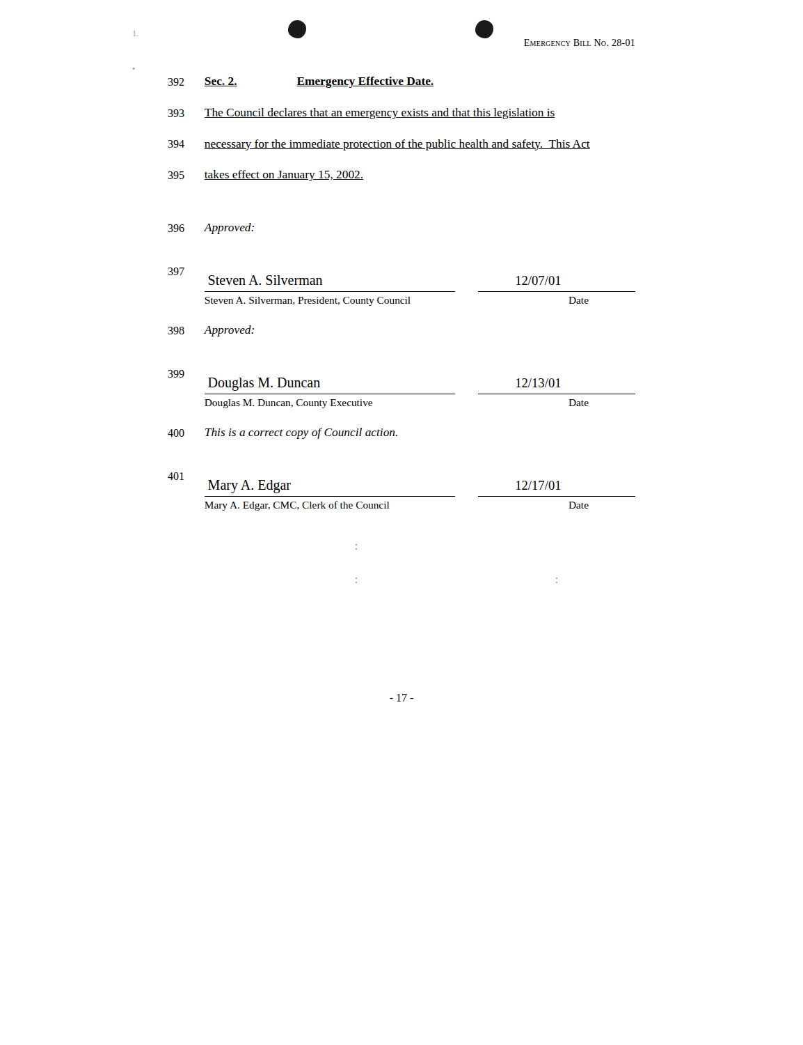1.
•
Emergency Bill No. 28-01
392
Sec. 2. Emergency Effective Date.
393
The Council declares that an emergency exists and that this legislation is
394
necessary for the immediate protection of the public health and safety. This Act
395
takes effect on January 15, 2002.
396
Approved:
397
Steven A. Silverman
Steven A. Silverman, President, County Council
12/07/01
Date
398
Approved:
399
Douglas M. Duncan
Douglas M. Duncan, County Executive
12/13/01
Date
400
This is a correct copy of Council action.
401
Mary A. Edgar
Mary A. Edgar, CMC, Clerk of the Council
12/17/01
Date
:
:
:
- 17 -